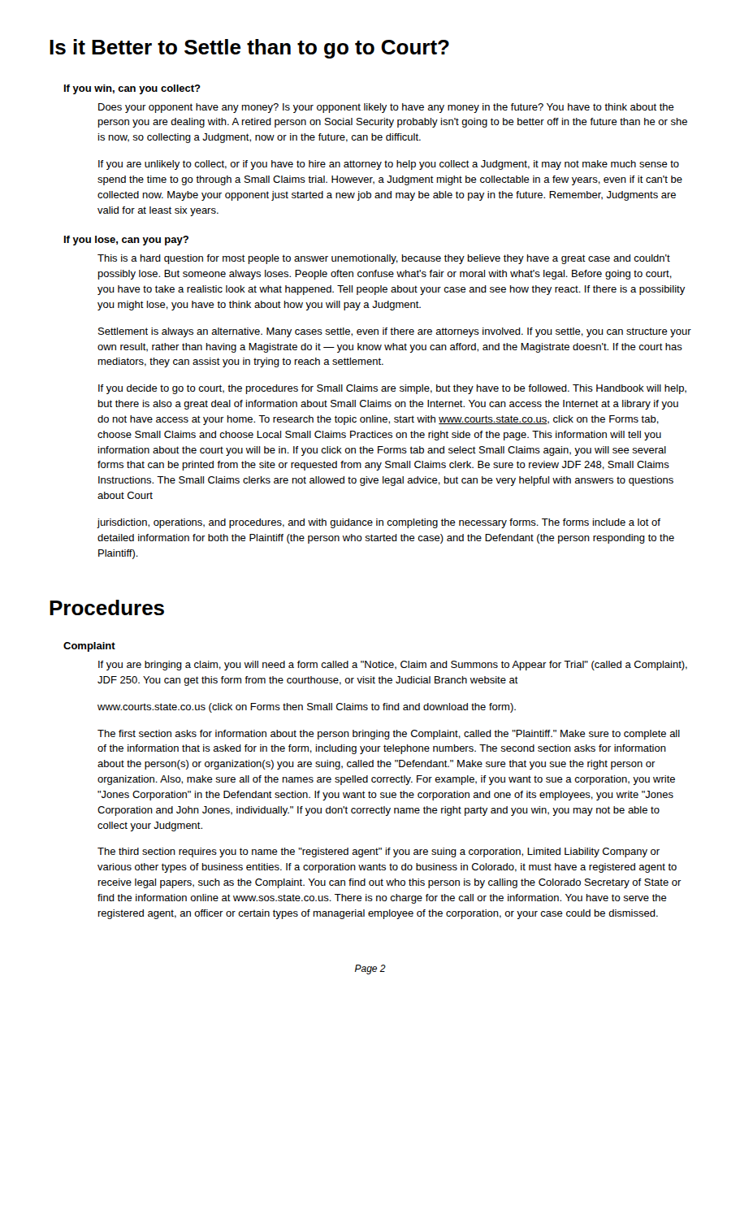Is it Better to Settle than to go to Court?
If you win, can you collect?
Does your opponent have any money? Is your opponent likely to have any money in the future? You have to think about the person you are dealing with. A retired person on Social Security probably isn't going to be better off in the future than he or she is now, so collecting a Judgment, now or in the future, can be difficult.
If you are unlikely to collect, or if you have to hire an attorney to help you collect a Judgment, it may not make much sense to spend the time to go through a Small Claims trial. However, a Judgment might be collectable in a few years, even if it can't be collected now. Maybe your opponent just started a new job and may be able to pay in the future. Remember, Judgments are valid for at least six years.
If you lose, can you pay?
This is a hard question for most people to answer unemotionally, because they believe they have a great case and couldn't possibly lose. But someone always loses. People often confuse what's fair or moral with what's legal. Before going to court, you have to take a realistic look at what happened. Tell people about your case and see how they react. If there is a possibility you might lose, you have to think about how you will pay a Judgment.
Settlement is always an alternative. Many cases settle, even if there are attorneys involved. If you settle, you can structure your own result, rather than having a Magistrate do it — you know what you can afford, and the Magistrate doesn't. If the court has mediators, they can assist you in trying to reach a settlement.
If you decide to go to court, the procedures for Small Claims are simple, but they have to be followed. This Handbook will help, but there is also a great deal of information about Small Claims on the Internet. You can access the Internet at a library if you do not have access at your home. To research the topic online, start with www.courts.state.co.us, click on the Forms tab, choose Small Claims and choose Local Small Claims Practices on the right side of the page. This information will tell you information about the court you will be in. If you click on the Forms tab and select Small Claims again, you will see several forms that can be printed from the site or requested from any Small Claims clerk. Be sure to review JDF 248, Small Claims Instructions. The Small Claims clerks are not allowed to give legal advice, but can be very helpful with answers to questions about Court
jurisdiction, operations, and procedures, and with guidance in completing the necessary forms. The forms include a lot of detailed information for both the Plaintiff (the person who started the case) and the Defendant (the person responding to the Plaintiff).
Procedures
Complaint
If you are bringing a claim, you will need a form called a "Notice, Claim and Summons to Appear for Trial" (called a Complaint), JDF 250. You can get this form from the courthouse, or visit the Judicial Branch website at
www.courts.state.co.us (click on Forms then Small Claims to find and download the form).
The first section asks for information about the person bringing the Complaint, called the "Plaintiff." Make sure to complete all of the information that is asked for in the form, including your telephone numbers. The second section asks for information about the person(s) or organization(s) you are suing, called the "Defendant." Make sure that you sue the right person or organization. Also, make sure all of the names are spelled correctly. For example, if you want to sue a corporation, you write "Jones Corporation" in the Defendant section. If you want to sue the corporation and one of its employees, you write "Jones Corporation and John Jones, individually." If you don't correctly name the right party and you win, you may not be able to collect your Judgment.
The third section requires you to name the "registered agent" if you are suing a corporation, Limited Liability Company or various other types of business entities. If a corporation wants to do business in Colorado, it must have a registered agent to receive legal papers, such as the Complaint. You can find out who this person is by calling the Colorado Secretary of State or find the information online at www.sos.state.co.us. There is no charge for the call or the information. You have to serve the registered agent, an officer or certain types of managerial employee of the corporation, or your case could be dismissed.
Page 2